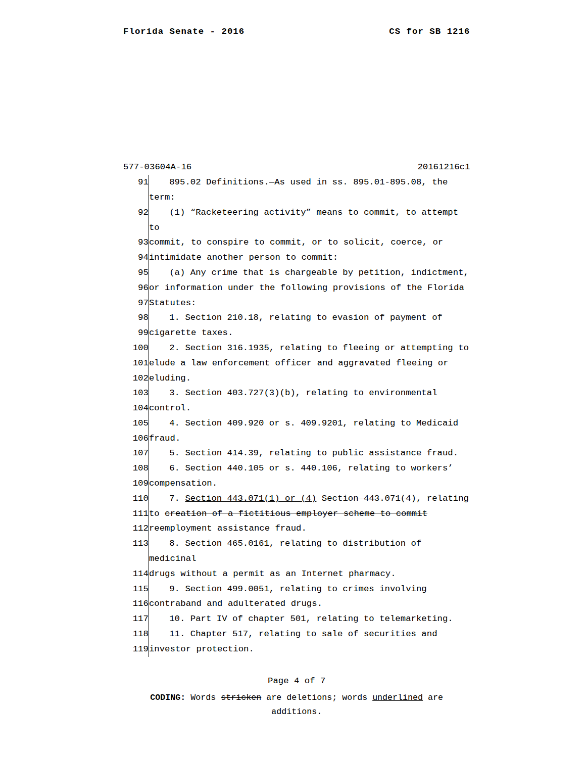Florida Senate - 2016 CS for SB 1216
577-03604A-16 20161216c1
| 91 | 895.02 Definitions.—As used in ss. 895.01-895.08, the term: |
| 92 | (1) “Racketeering activity” means to commit, to attempt to |
| 93 | commit, to conspire to commit, or to solicit, coerce, or |
| 94 | intimidate another person to commit: |
| 95 | (a) Any crime that is chargeable by petition, indictment, |
| 96 | or information under the following provisions of the Florida |
| 97 | Statutes: |
| 98 | 1. Section 210.18, relating to evasion of payment of |
| 99 | cigarette taxes. |
| 100 | 2. Section 316.1935, relating to fleeing or attempting to |
| 101 | elude a law enforcement officer and aggravated fleeing or |
| 102 | eluding. |
| 103 | 3. Section 403.727(3)(b), relating to environmental |
| 104 | control. |
| 105 | 4. Section 409.920 or s. 409.9201, relating to Medicaid |
| 106 | fraud. |
| 107 | 5. Section 414.39, relating to public assistance fraud. |
| 108 | 6. Section 440.105 or s. 440.106, relating to workers’ |
| 109 | compensation. |
| 110 | 7. Section 443.071(1) or (4) Section 443.071(4) , relating |
| 111 | to creation of a fictitious employer scheme to commit |
| 112 | reemployment assistance fraud. |
| 113 | 8. Section 465.0161, relating to distribution of medicinal |
| 114 | drugs without a permit as an Internet pharmacy. |
| 115 | 9. Section 499.0051, relating to crimes involving |
| 116 | contraband and adulterated drugs. |
| 117 | 10. Part IV of chapter 501, relating to telemarketing. |
| 118 | 11. Chapter 517, relating to sale of securities and |
| 119 | investor protection. |
Page 4 of 7
CODING: Words stricken are deletions; words underlined are additions.